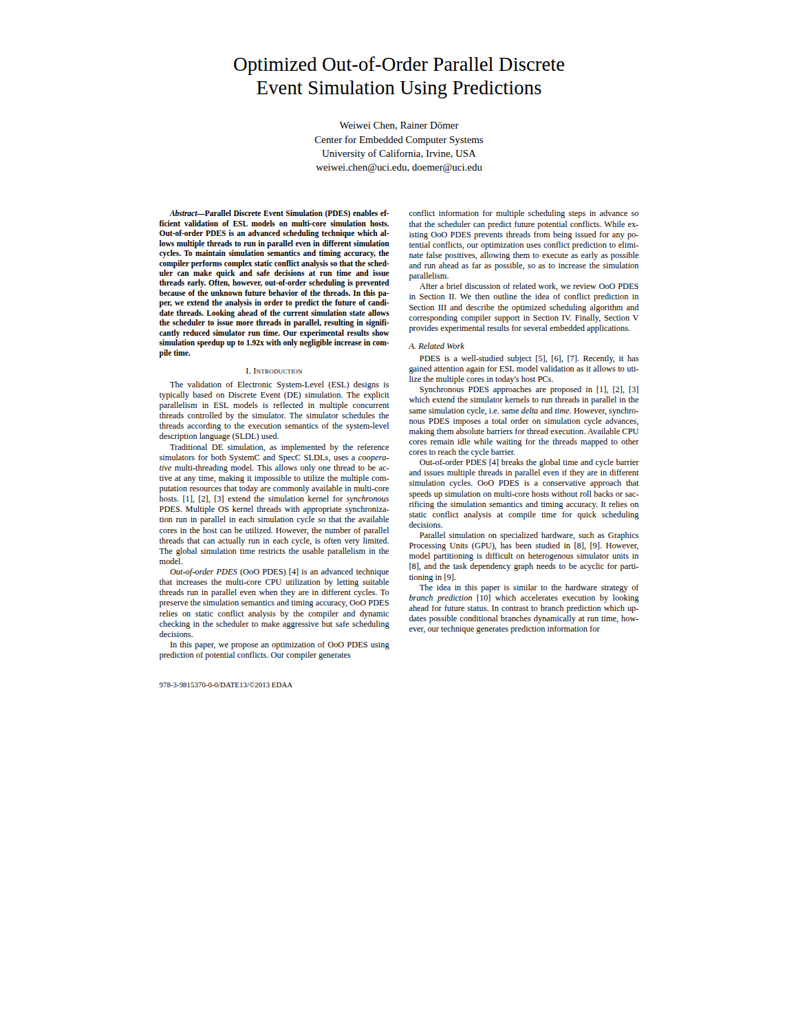Optimized Out-of-Order Parallel Discrete
Event Simulation Using Predictions
Weiwei Chen, Rainer Dömer
Center for Embedded Computer Systems
University of California, Irvine, USA
weiwei.chen@uci.edu, doemer@uci.edu
Abstract—Parallel Discrete Event Simulation (PDES) enables efficient validation of ESL models on multi-core simulation hosts. Out-of-order PDES is an advanced scheduling technique which allows multiple threads to run in parallel even in different simulation cycles. To maintain simulation semantics and timing accuracy, the compiler performs complex static conflict analysis so that the scheduler can make quick and safe decisions at run time and issue threads early. Often, however, out-of-order scheduling is prevented because of the unknown future behavior of the threads. In this paper, we extend the analysis in order to predict the future of candidate threads. Looking ahead of the current simulation state allows the scheduler to issue more threads in parallel, resulting in significantly reduced simulator run time. Our experimental results show simulation speedup up to 1.92x with only negligible increase in compile time.
I. Introduction
The validation of Electronic System-Level (ESL) designs is typically based on Discrete Event (DE) simulation. The explicit parallelism in ESL models is reflected in multiple concurrent threads controlled by the simulator. The simulator schedules the threads according to the execution semantics of the system-level description language (SLDL) used.
Traditional DE simulation, as implemented by the reference simulators for both SystemC and SpecC SLDLs, uses a cooperative multi-threading model. This allows only one thread to be active at any time, making it impossible to utilize the multiple computation resources that today are commonly available in multi-core hosts. [1], [2], [3] extend the simulation kernel for synchronous PDES. Multiple OS kernel threads with appropriate synchronization run in parallel in each simulation cycle so that the available cores in the host can be utilized. However, the number of parallel threads that can actually run in each cycle, is often very limited. The global simulation time restricts the usable parallelism in the model.
Out-of-order PDES (OoO PDES) [4] is an advanced technique that increases the multi-core CPU utilization by letting suitable threads run in parallel even when they are in different cycles. To preserve the simulation semantics and timing accuracy, OoO PDES relies on static conflict analysis by the compiler and dynamic checking in the scheduler to make aggressive but safe scheduling decisions.
In this paper, we propose an optimization of OoO PDES using prediction of potential conflicts. Our compiler generates
978-3-9815370-0-0/DATE13/©2013 EDAA
conflict information for multiple scheduling steps in advance so that the scheduler can predict future potential conflicts. While existing OoO PDES prevents threads from being issued for any potential conflicts, our optimization uses conflict prediction to eliminate false positives, allowing them to execute as early as possible and run ahead as far as possible, so as to increase the simulation parallelism.
After a brief discussion of related work, we review OoO PDES in Section II. We then outline the idea of conflict prediction in Section III and describe the optimized scheduling algorithm and corresponding compiler support in Section IV. Finally, Section V provides experimental results for several embedded applications.
A. Related Work
PDES is a well-studied subject [5], [6], [7]. Recently, it has gained attention again for ESL model validation as it allows to utilize the multiple cores in today's host PCs.
Synchronous PDES approaches are proposed in [1], [2], [3] which extend the simulator kernels to run threads in parallel in the same simulation cycle, i.e. same delta and time. However, synchronous PDES imposes a total order on simulation cycle advances, making them absolute barriers for thread execution. Available CPU cores remain idle while waiting for the threads mapped to other cores to reach the cycle barrier.
Out-of-order PDES [4] breaks the global time and cycle barrier and issues multiple threads in parallel even if they are in different simulation cycles. OoO PDES is a conservative approach that speeds up simulation on multi-core hosts without roll backs or sacrificing the simulation semantics and timing accuracy. It relies on static conflict analysis at compile time for quick scheduling decisions.
Parallel simulation on specialized hardware, such as Graphics Processing Units (GPU), has been studied in [8], [9]. However, model partitioning is difficult on heterogenous simulator units in [8], and the task dependency graph needs to be acyclic for partitioning in [9].
The idea in this paper is similar to the hardware strategy of branch prediction [10] which accelerates execution by looking ahead for future status. In contrast to branch prediction which updates possible conditional branches dynamically at run time, however, our technique generates prediction information for